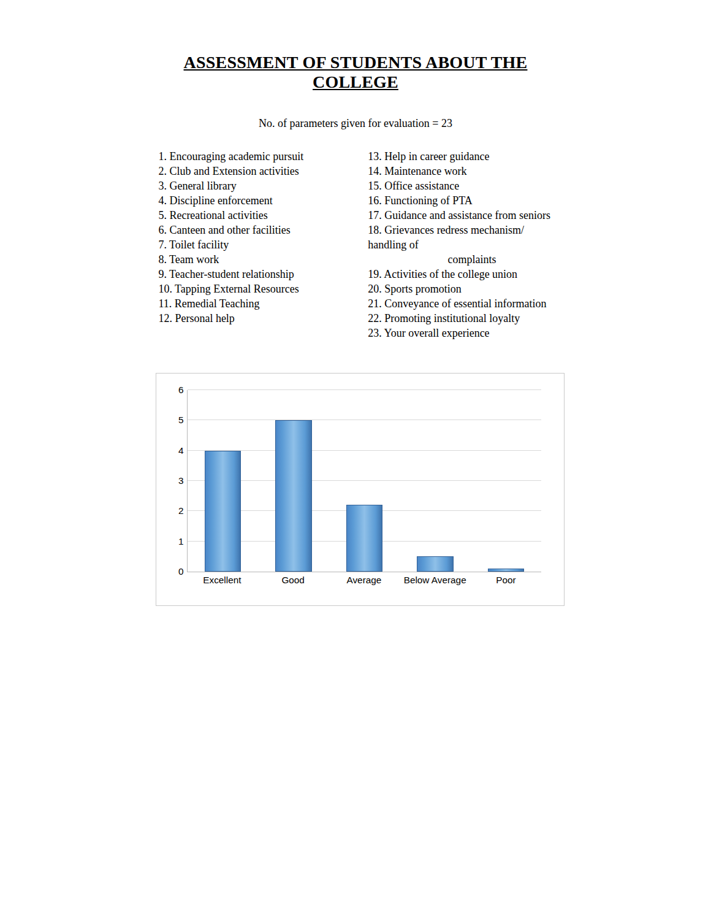ASSESSMENT OF STUDENTS ABOUT THE COLLEGE
No. of parameters given for evaluation = 23
1. Encouraging academic pursuit
2. Club and Extension activities
3. General library
4. Discipline enforcement
5. Recreational activities
6. Canteen and other facilities
7. Toilet facility
8. Team work
9. Teacher-student relationship
10. Tapping External Resources
11. Remedial Teaching
12. Personal help
13. Help in career guidance
14. Maintenance work
15. Office assistance
16. Functioning of PTA
17. Guidance and assistance from seniors
18. Grievances redress mechanism/ handling of complaints
19. Activities of the college union
20. Sports promotion
21. Conveyance of essential information
22. Promoting institutional loyalty
23. Your overall experience
1
2
3
4
5
6
0
Excellent Good Average Below Average Poor